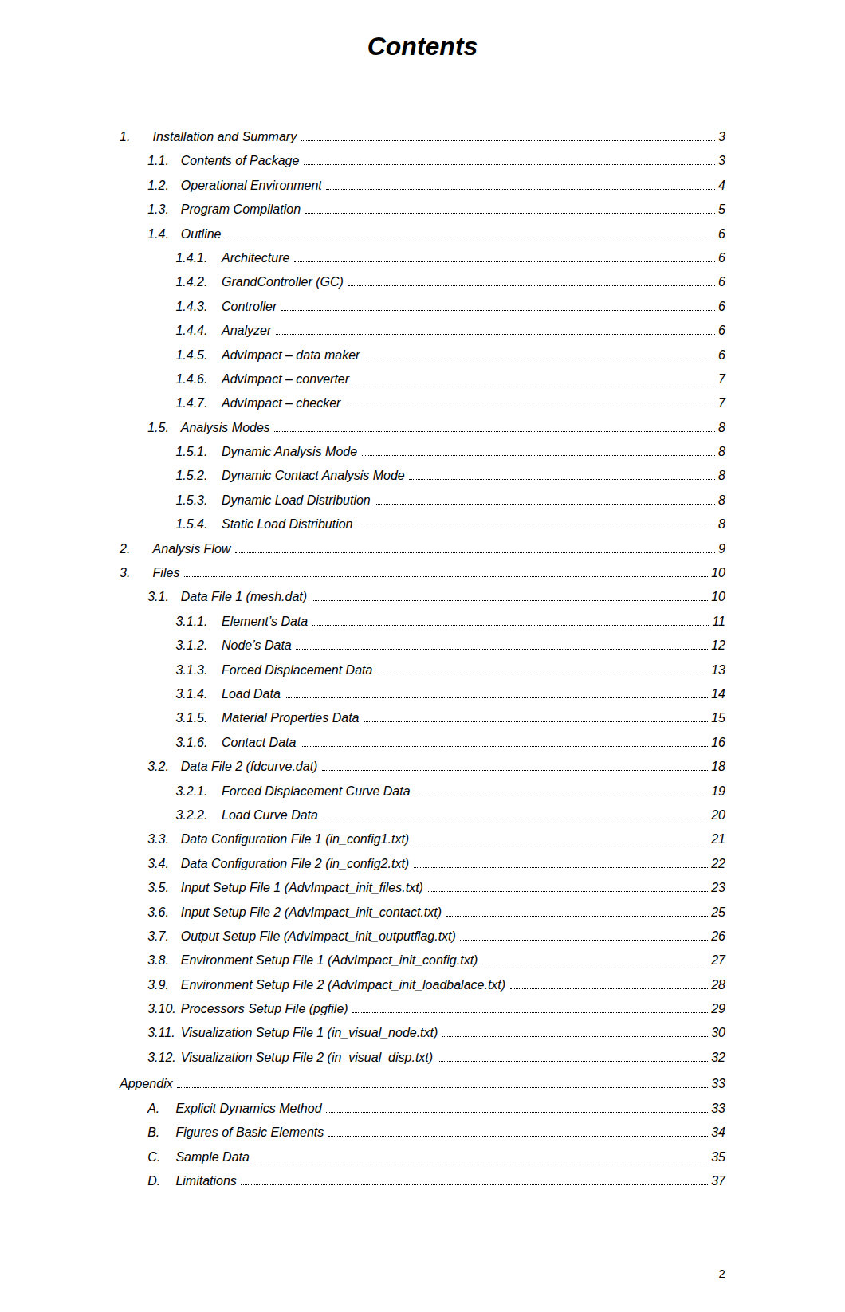Contents
1. Installation and Summary 3
1.1. Contents of Package 3
1.2. Operational Environment 4
1.3. Program Compilation 5
1.4. Outline 6
1.4.1. Architecture 6
1.4.2. GrandController (GC) 6
1.4.3. Controller 6
1.4.4. Analyzer 6
1.4.5. AdvImpact – data maker 6
1.4.6. AdvImpact – converter 7
1.4.7. AdvImpact – checker 7
1.5. Analysis Modes 8
1.5.1. Dynamic Analysis Mode 8
1.5.2. Dynamic Contact Analysis Mode 8
1.5.3. Dynamic Load Distribution 8
1.5.4. Static Load Distribution 8
2. Analysis Flow 9
3. Files 10
3.1. Data File 1 (mesh.dat) 10
3.1.1. Element’s Data 11
3.1.2. Node’s Data 12
3.1.3. Forced Displacement Data 13
3.1.4. Load Data 14
3.1.5. Material Properties Data 15
3.1.6. Contact Data 16
3.2. Data File 2 (fdcurve.dat) 18
3.2.1. Forced Displacement Curve Data 19
3.2.2. Load Curve Data 20
3.3. Data Configuration File 1 (in_config1.txt) 21
3.4. Data Configuration File 2 (in_config2.txt) 22
3.5. Input Setup File 1 (AdvImpact_init_files.txt) 23
3.6. Input Setup File 2 (AdvImpact_init_contact.txt) 25
3.7. Output Setup File (AdvImpact_init_outputflag.txt) 26
3.8. Environment Setup File 1 (AdvImpact_init_config.txt) 27
3.9. Environment Setup File 2 (AdvImpact_init_loadbalace.txt) 28
3.10. Processors Setup File (pgfile) 29
3.11. Visualization Setup File 1 (in_visual_node.txt) 30
3.12. Visualization Setup File 2 (in_visual_disp.txt) 32
Appendix 33
A. Explicit Dynamics Method 33
B. Figures of Basic Elements 34
C. Sample Data 35
D. Limitations 37
2